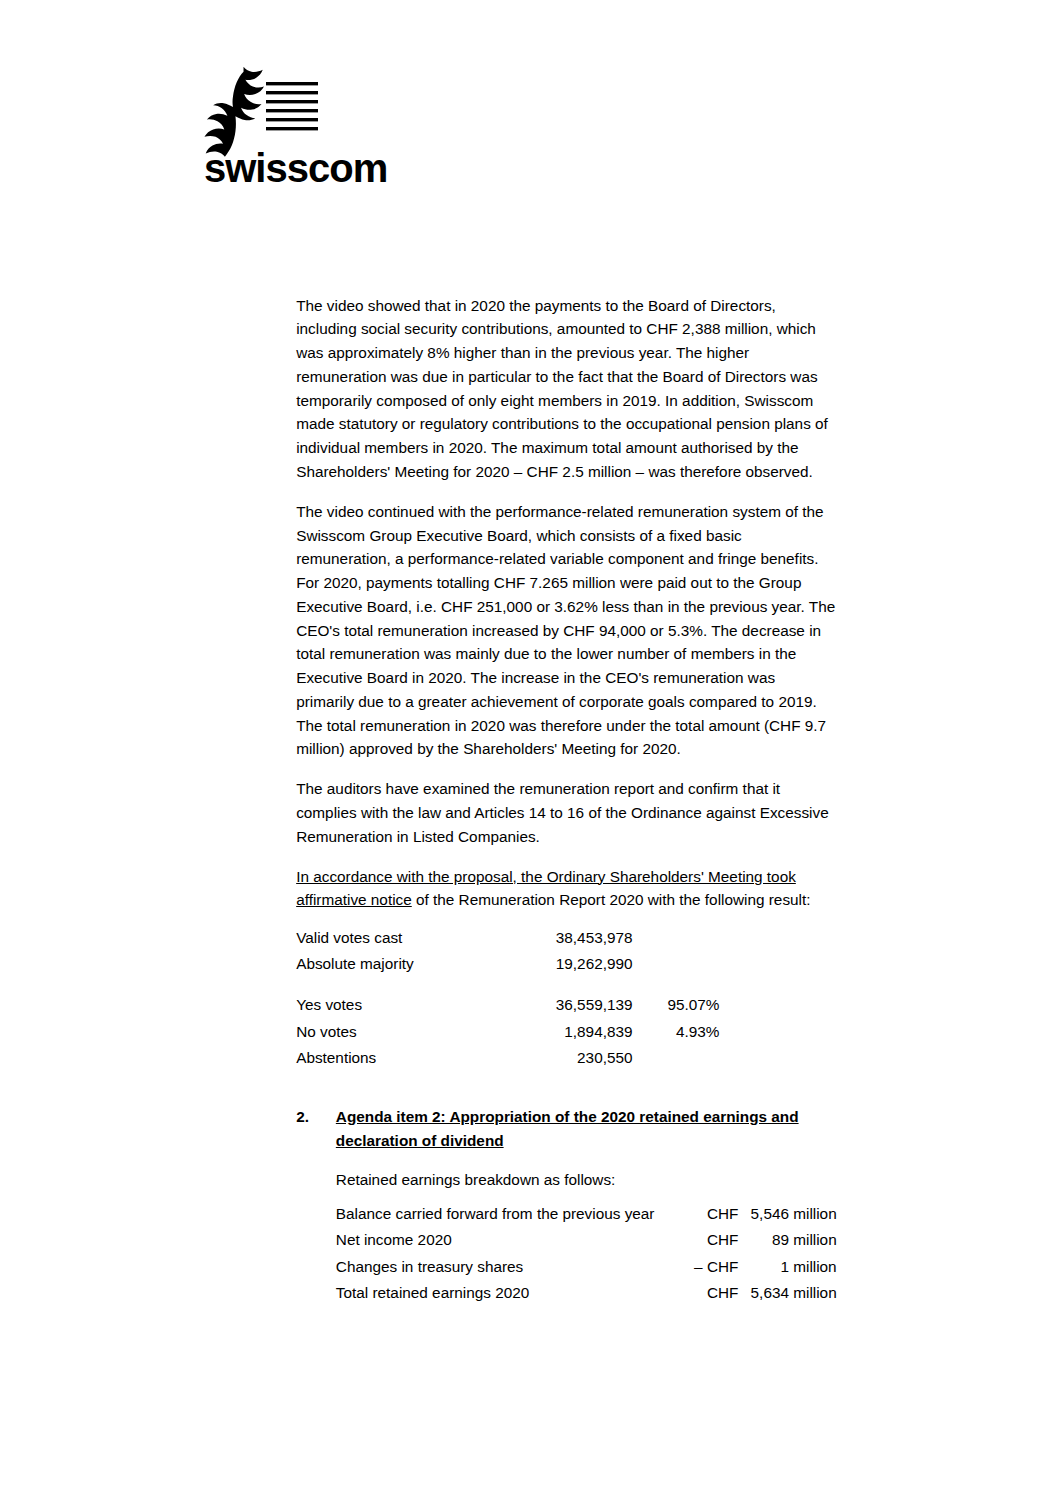swisscom
The video showed that in 2020 the payments to the Board of Directors, including social security contributions, amounted to CHF 2,388 million, which was approximately 8% higher than in the previous year. The higher remuneration was due in particular to the fact that the Board of Directors was temporarily composed of only eight members in 2019. In addition, Swisscom made statutory or regulatory contributions to the occupational pension plans of individual members in 2020. The maximum total amount authorised by the Shareholders' Meeting for 2020 – CHF 2.5 million – was therefore observed.
The video continued with the performance-related remuneration system of the Swisscom Group Executive Board, which consists of a fixed basic remuneration, a performance-related variable component and fringe benefits. For 2020, payments totalling CHF 7.265 million were paid out to the Group Executive Board, i.e. CHF 251,000 or 3.62% less than in the previous year. The CEO's total remuneration increased by CHF 94,000 or 5.3%. The decrease in total remuneration was mainly due to the lower number of members in the Executive Board in 2020. The increase in the CEO's remuneration was primarily due to a greater achievement of corporate goals compared to 2019. The total remuneration in 2020 was therefore under the total amount (CHF 9.7 million) approved by the Shareholders' Meeting for 2020.
The auditors have examined the remuneration report and confirm that it complies with the law and Articles 14 to 16 of the Ordinance against Excessive Remuneration in Listed Companies.
In accordance with the proposal, the Ordinary Shareholders' Meeting took affirmative notice of the Remuneration Report 2020 with the following result:
| Valid votes cast | 38,453,978 | |
| Absolute majority | 19,262,990 | |
| Yes votes | 36,559,139 | 95.07% |
| No votes | 1,894,839 | 4.93% |
| Abstentions | 230,550 | |
2.
Agenda item 2: Appropriation of the 2020 retained earnings and declaration of dividend
Retained earnings breakdown as follows:
| Balance carried forward from the previous year | CHF | 5,546 million |
| Net income 2020 | CHF | 89 million |
| Changes in treasury shares | – CHF | 1 million |
| Total retained earnings 2020 | CHF | 5,634 million |